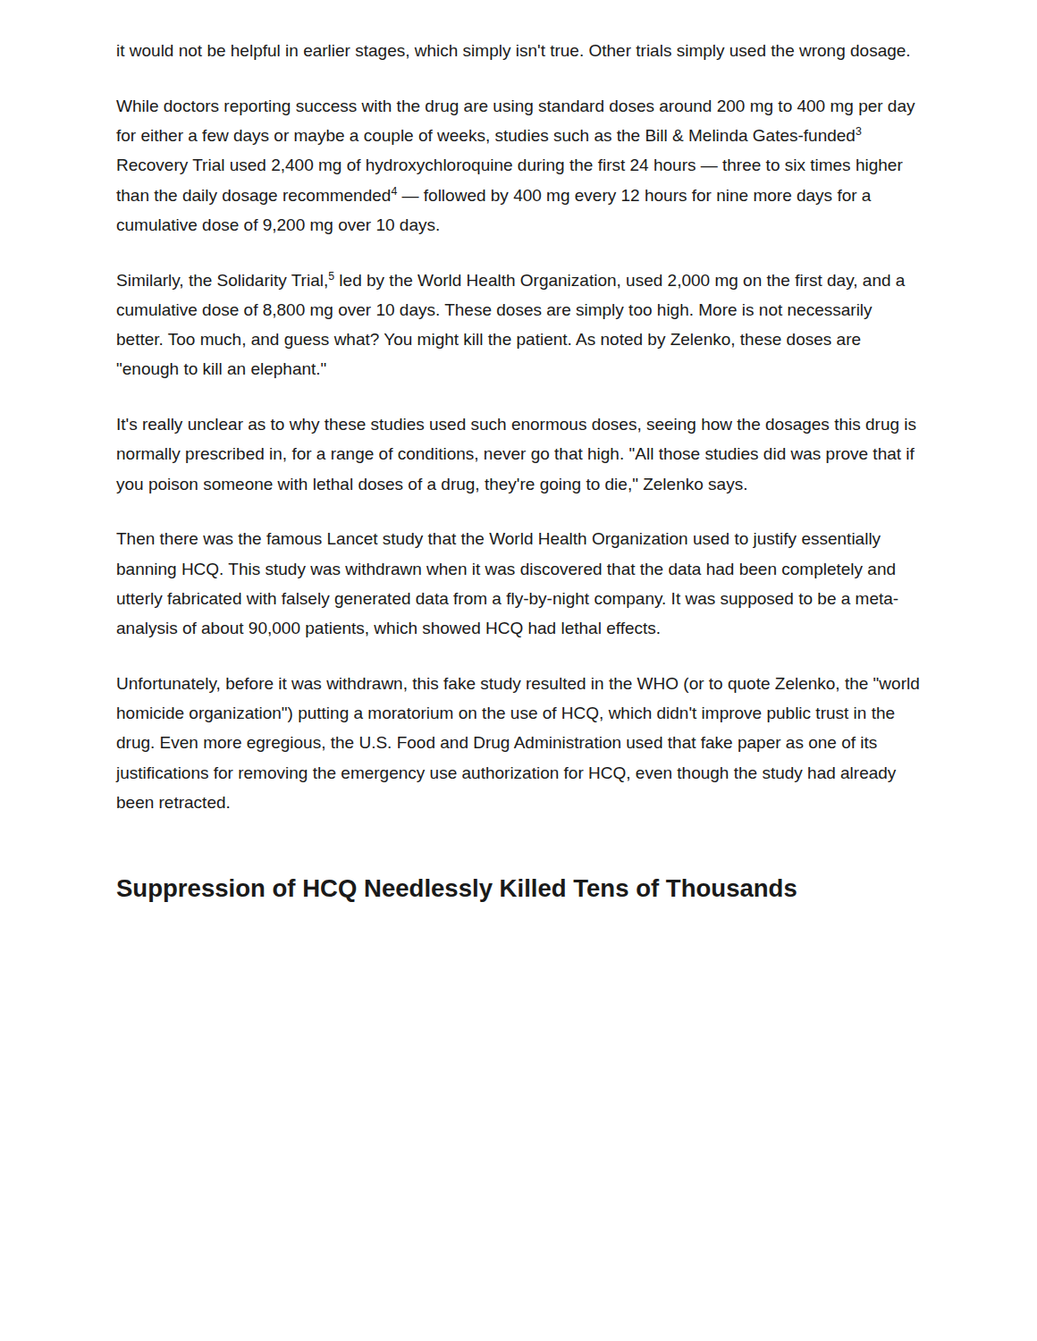it would not be helpful in earlier stages, which simply isn't true. Other trials simply used the wrong dosage.
While doctors reporting success with the drug are using standard doses around 200 mg to 400 mg per day for either a few days or maybe a couple of weeks, studies such as the Bill & Melinda Gates-funded3 Recovery Trial used 2,400 mg of hydroxychloroquine during the first 24 hours — three to six times higher than the daily dosage recommended4 — followed by 400 mg every 12 hours for nine more days for a cumulative dose of 9,200 mg over 10 days.
Similarly, the Solidarity Trial,5 led by the World Health Organization, used 2,000 mg on the first day, and a cumulative dose of 8,800 mg over 10 days. These doses are simply too high. More is not necessarily better. Too much, and guess what? You might kill the patient. As noted by Zelenko, these doses are "enough to kill an elephant."
It's really unclear as to why these studies used such enormous doses, seeing how the dosages this drug is normally prescribed in, for a range of conditions, never go that high. "All those studies did was prove that if you poison someone with lethal doses of a drug, they're going to die," Zelenko says.
Then there was the famous Lancet study that the World Health Organization used to justify essentially banning HCQ. This study was withdrawn when it was discovered that the data had been completely and utterly fabricated with falsely generated data from a fly-by-night company. It was supposed to be a meta-analysis of about 90,000 patients, which showed HCQ had lethal effects.
Unfortunately, before it was withdrawn, this fake study resulted in the WHO (or to quote Zelenko, the "world homicide organization") putting a moratorium on the use of HCQ, which didn't improve public trust in the drug. Even more egregious, the U.S. Food and Drug Administration used that fake paper as one of its justifications for removing the emergency use authorization for HCQ, even though the study had already been retracted.
Suppression of HCQ Needlessly Killed Tens of Thousands